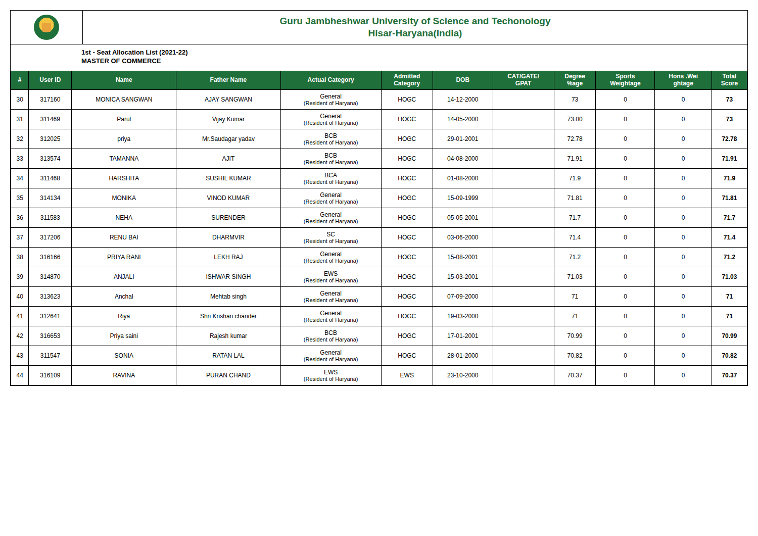Guru Jambheshwar University of Science and Techonology
Hisar-Haryana(India)
1st - Seat Allocation List (2021-22)
MASTER OF COMMERCE
| # | User ID | Name | Father Name | Actual Category | Admitted Category | DOB | CAT/GATE/ GPAT | Degree %age | Sports Weightage | Hons .Wei ghtage | Total Score |
| --- | --- | --- | --- | --- | --- | --- | --- | --- | --- | --- | --- |
| 30 | 317160 | MONICA SANGWAN | AJAY SANGWAN | General (Resident of Haryana) | HOGC | 14-12-2000 | | 73 | 0 | 0 | 73 |
| 31 | 311469 | Parul | Vijay Kumar | General (Resident of Haryana) | HOGC | 14-05-2000 | | 73.00 | 0 | 0 | 73 |
| 32 | 312025 | priya | Mr.Saudagar yadav | BCB (Resident of Haryana) | HOGC | 29-01-2001 | | 72.78 | 0 | 0 | 72.78 |
| 33 | 313574 | TAMANNA | AJIT | BCB (Resident of Haryana) | HOGC | 04-08-2000 | | 71.91 | 0 | 0 | 71.91 |
| 34 | 311468 | HARSHITA | SUSHIL KUMAR | BCA (Resident of Haryana) | HOGC | 01-08-2000 | | 71.9 | 0 | 0 | 71.9 |
| 35 | 314134 | MONIKA | VINOD KUMAR | General (Resident of Haryana) | HOGC | 15-09-1999 | | 71.81 | 0 | 0 | 71.81 |
| 36 | 311583 | NEHA | SURENDER | General (Resident of Haryana) | HOGC | 05-05-2001 | | 71.7 | 0 | 0 | 71.7 |
| 37 | 317206 | RENU BAI | DHARMVIR | SC (Resident of Haryana) | HOGC | 03-06-2000 | | 71.4 | 0 | 0 | 71.4 |
| 38 | 316166 | PRIYA RANI | LEKH RAJ | General (Resident of Haryana) | HOGC | 15-08-2001 | | 71.2 | 0 | 0 | 71.2 |
| 39 | 314870 | ANJALI | ISHWAR SINGH | EWS (Resident of Haryana) | HOGC | 15-03-2001 | | 71.03 | 0 | 0 | 71.03 |
| 40 | 313623 | Anchal | Mehtab singh | General (Resident of Haryana) | HOGC | 07-09-2000 | | 71 | 0 | 0 | 71 |
| 41 | 312641 | Riya | Shri Krishan chander | General (Resident of Haryana) | HOGC | 19-03-2000 | | 71 | 0 | 0 | 71 |
| 42 | 316653 | Priya saini | Rajesh kumar | BCB (Resident of Haryana) | HOGC | 17-01-2001 | | 70.99 | 0 | 0 | 70.99 |
| 43 | 311547 | SONIA | RATAN LAL | General (Resident of Haryana) | HOGC | 28-01-2000 | | 70.82 | 0 | 0 | 70.82 |
| 44 | 316109 | RAVINA | PURAN CHAND | EWS (Resident of Haryana) | EWS | 23-10-2000 | | 70.37 | 0 | 0 | 70.37 |